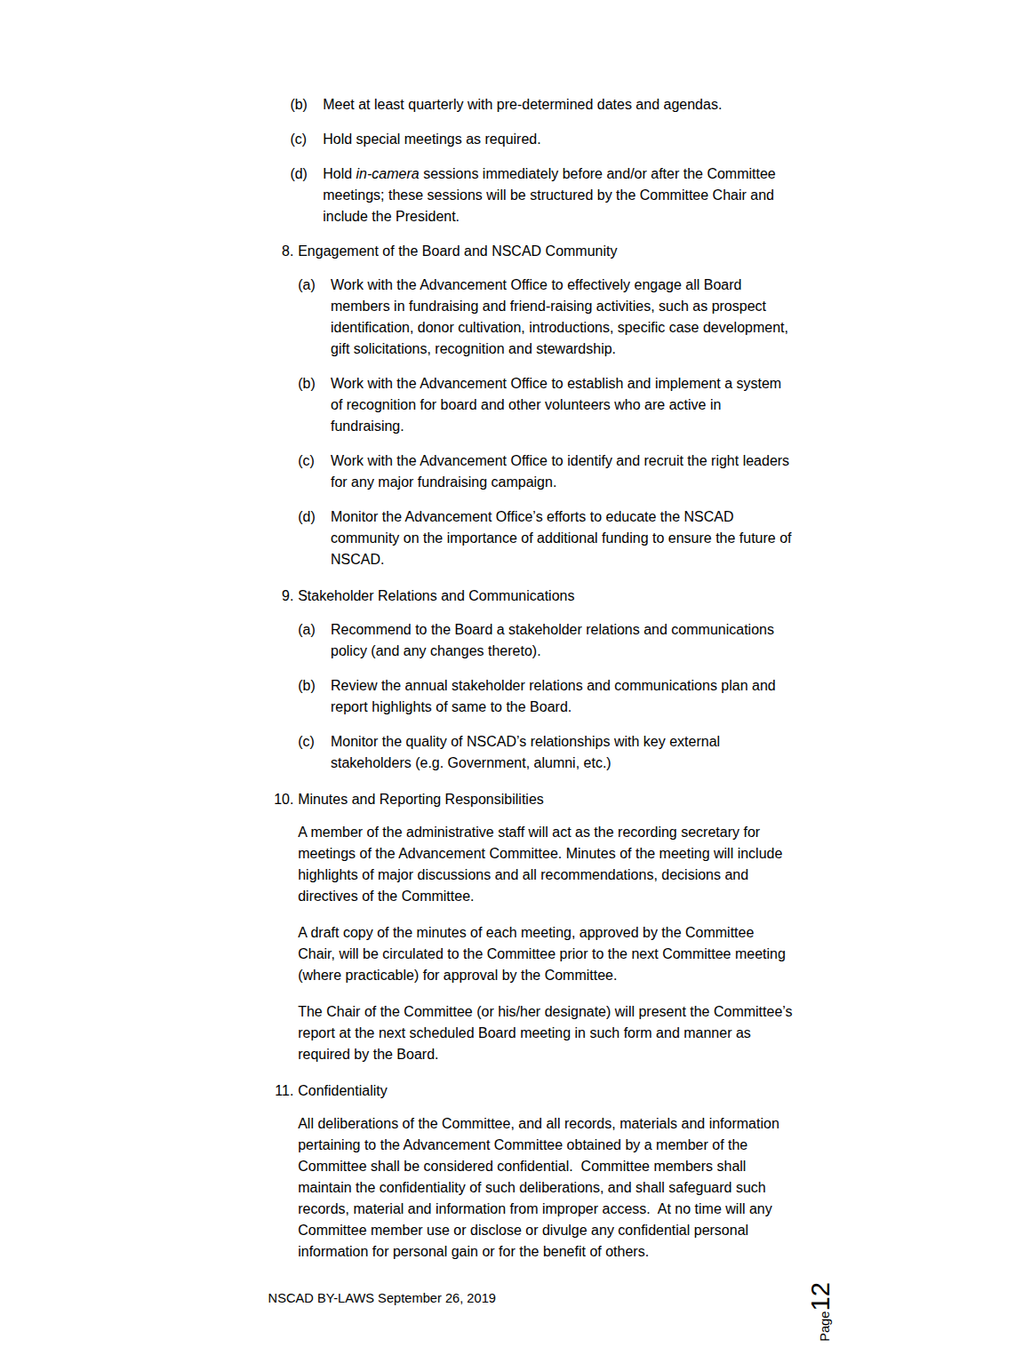(b) Meet at least quarterly with pre-determined dates and agendas.
(c) Hold special meetings as required.
(d) Hold in-camera sessions immediately before and/or after the Committee meetings; these sessions will be structured by the Committee Chair and include the President.
8. Engagement of the Board and NSCAD Community
(a) Work with the Advancement Office to effectively engage all Board members in fundraising and friend-raising activities, such as prospect identification, donor cultivation, introductions, specific case development, gift solicitations, recognition and stewardship.
(b) Work with the Advancement Office to establish and implement a system of recognition for board and other volunteers who are active in fundraising.
(c) Work with the Advancement Office to identify and recruit the right leaders for any major fundraising campaign.
(d) Monitor the Advancement Office’s efforts to educate the NSCAD community on the importance of additional funding to ensure the future of NSCAD.
9. Stakeholder Relations and Communications
(a) Recommend to the Board a stakeholder relations and communications policy (and any changes thereto).
(b) Review the annual stakeholder relations and communications plan and report highlights of same to the Board.
(c) Monitor the quality of NSCAD’s relationships with key external stakeholders (e.g. Government, alumni, etc.)
10. Minutes and Reporting Responsibilities
A member of the administrative staff will act as the recording secretary for meetings of the Advancement Committee. Minutes of the meeting will include highlights of major discussions and all recommendations, decisions and directives of the Committee.
A draft copy of the minutes of each meeting, approved by the Committee Chair, will be circulated to the Committee prior to the next Committee meeting (where practicable) for approval by the Committee.
The Chair of the Committee (or his/her designate) will present the Committee’s report at the next scheduled Board meeting in such form and manner as required by the Board.
11. Confidentiality
All deliberations of the Committee, and all records, materials and information pertaining to the Advancement Committee obtained by a member of the Committee shall be considered confidential. Committee members shall maintain the confidentiality of such deliberations, and shall safeguard such records, material and information from improper access. At no time will any Committee member use or disclose or divulge any confidential personal information for personal gain or for the benefit of others.
NSCAD BY-LAWS September 26, 2019
Page12